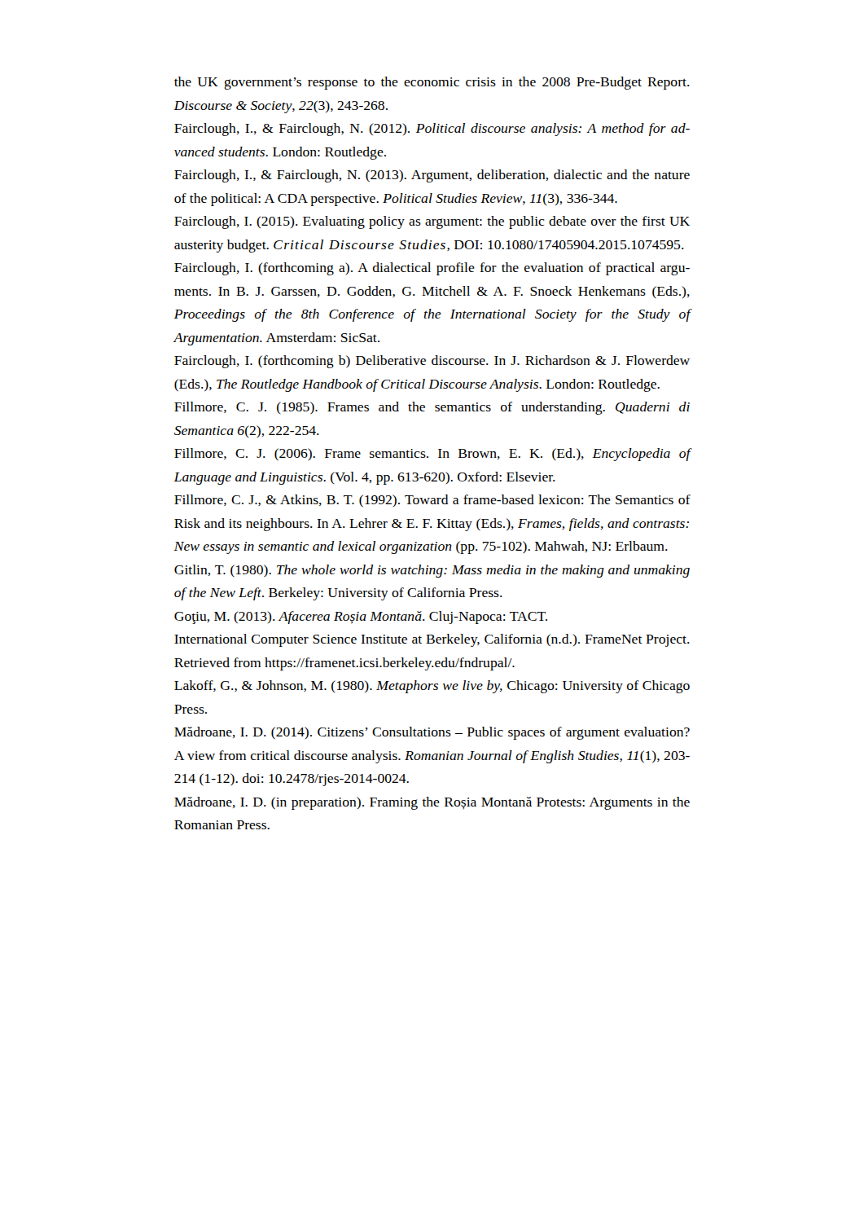the UK government’s response to the economic crisis in the 2008 Pre-Budget Report. Discourse & Society, 22(3), 243-268.
Fairclough, I., & Fairclough, N. (2012). Political discourse analysis: A method for advanced students. London: Routledge.
Fairclough, I., & Fairclough, N. (2013). Argument, deliberation, dialectic and the nature of the political: A CDA perspective. Political Studies Review, 11(3), 336-344.
Fairclough, I. (2015). Evaluating policy as argument: the public debate over the first UK austerity budget. Critical Discourse Studies, DOI: 10.1080/17405904.2015.1074595.
Fairclough, I. (forthcoming a). A dialectical profile for the evaluation of practical arguments. In B. J. Garssen, D. Godden, G. Mitchell & A. F. Snoeck Henkemans (Eds.), Proceedings of the 8th Conference of the International Society for the Study of Argumentation. Amsterdam: SicSat.
Fairclough, I. (forthcoming b) Deliberative discourse. In J. Richardson & J. Flowerdew (Eds.), The Routledge Handbook of Critical Discourse Analysis. London: Routledge.
Fillmore, C. J. (1985). Frames and the semantics of understanding. Quaderni di Semantica 6(2), 222-254.
Fillmore, C. J. (2006). Frame semantics. In Brown, E. K. (Ed.), Encyclopedia of Language and Linguistics. (Vol. 4, pp. 613-620). Oxford: Elsevier.
Fillmore, C. J., & Atkins, B. T. (1992). Toward a frame-based lexicon: The Semantics of Risk and its neighbours. In A. Lehrer & E. F. Kittay (Eds.), Frames, fields, and contrasts: New essays in semantic and lexical organization (pp. 75-102). Mahwah, NJ: Erlbaum.
Gitlin, T. (1980). The whole world is watching: Mass media in the making and unmaking of the New Left. Berkeley: University of California Press.
Goţiu, M. (2013). Afacerea Roșia Montană. Cluj-Napoca: TACT.
International Computer Science Institute at Berkeley, California (n.d.). FrameNet Project. Retrieved from https://framenet.icsi.berkeley.edu/fndrupal/.
Lakoff, G., & Johnson, M. (1980). Metaphors we live by, Chicago: University of Chicago Press.
Mădroane, I. D. (2014). Citizens’ Consultations – Public spaces of argument evaluation? A view from critical discourse analysis. Romanian Journal of English Studies, 11(1), 203-214 (1-12). doi: 10.2478/rjes-2014-0024.
Mădroane, I. D. (in preparation). Framing the Roșia Montană Protests: Arguments in the Romanian Press.